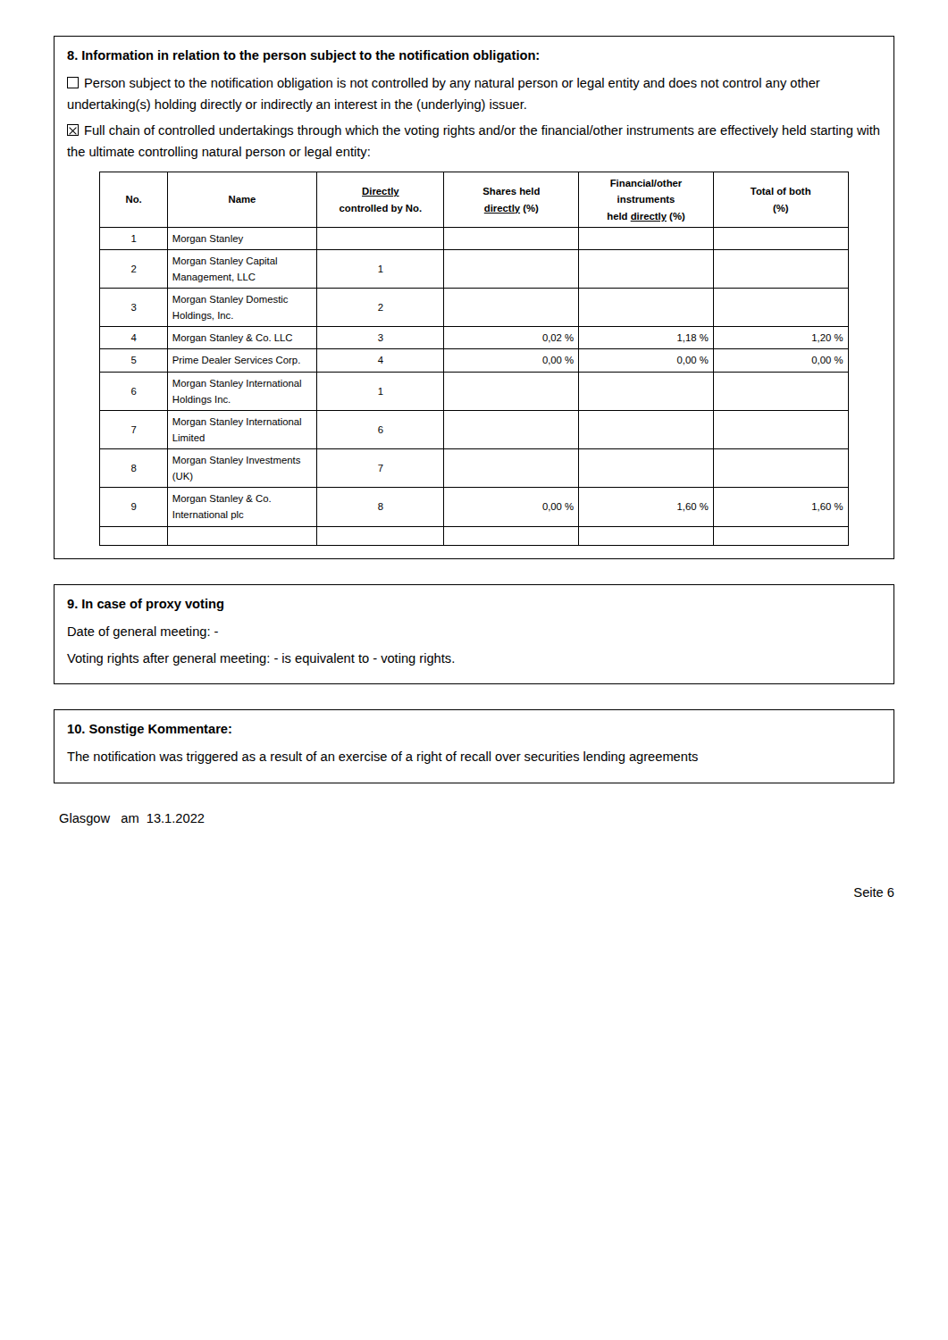8. Information in relation to the person subject to the notification obligation:
Person subject to the notification obligation is not controlled by any natural person or legal entity and does not control any other undertaking(s) holding directly or indirectly an interest in the (underlying) issuer.
Full chain of controlled undertakings through which the voting rights and/or the financial/other instruments are effectively held starting with the ultimate controlling natural person or legal entity:
| No. | Name | Directly controlled by No. | Shares held directly (%) | Financial/other instruments held directly (%) | Total of both (%) |
| --- | --- | --- | --- | --- | --- |
| 1 | Morgan Stanley | | | | |
| 2 | Morgan Stanley Capital Management, LLC | 1 | | | |
| 3 | Morgan Stanley Domestic Holdings, Inc. | 2 | | | |
| 4 | Morgan Stanley & Co. LLC | 3 | 0,02 % | 1,18 % | 1,20 % |
| 5 | Prime Dealer Services Corp. | 4 | 0,00 % | 0,00 % | 0,00 % |
| 6 | Morgan Stanley International Holdings Inc. | 1 | | | |
| 7 | Morgan Stanley International Limited | 6 | | | |
| 8 | Morgan Stanley Investments (UK) | 7 | | | |
| 9 | Morgan Stanley & Co. International plc | 8 | 0,00 % | 1,60 % | 1,60 % |
9. In case of proxy voting
Date of general meeting: -
Voting rights after general meeting: - is equivalent to - voting rights.
10. Sonstige Kommentare:
The notification was triggered as a result of an exercise of a right of recall over securities lending agreements
Glasgow am 13.1.2022
Seite 6